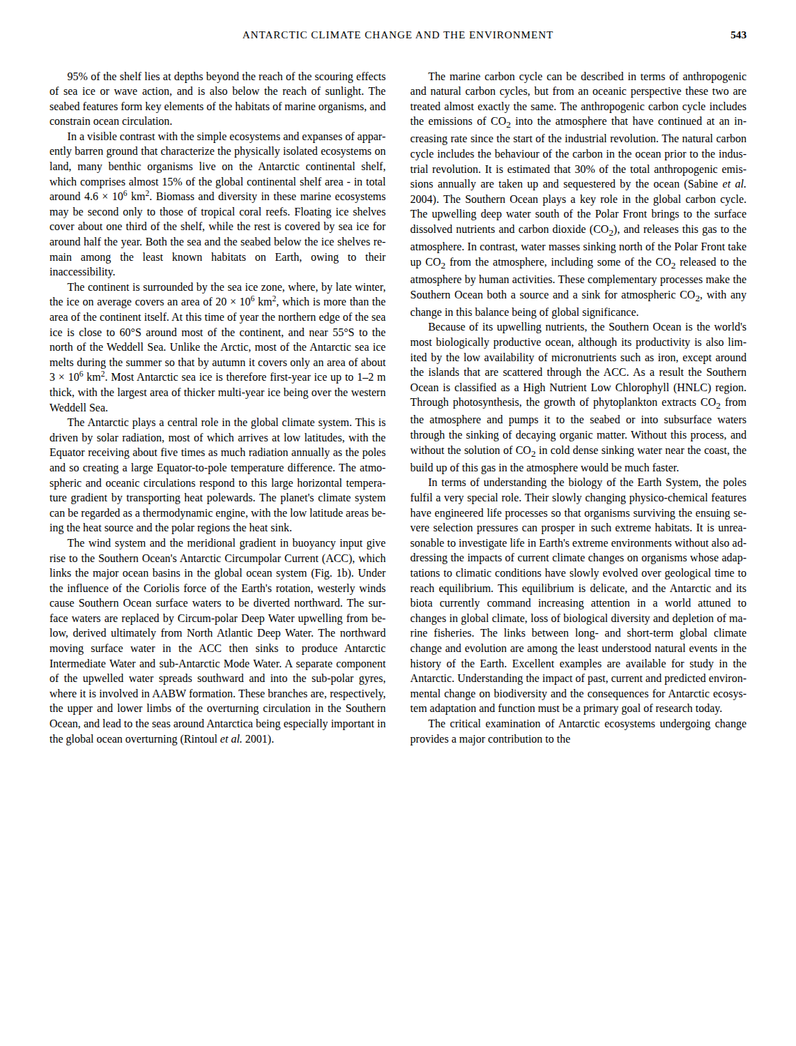Antarctic climate change and the environment 543
95% of the shelf lies at depths beyond the reach of the scouring effects of sea ice or wave action, and is also below the reach of sunlight. The seabed features form key elements of the habitats of marine organisms, and constrain ocean circulation.
In a visible contrast with the simple ecosystems and expanses of apparently barren ground that characterize the physically isolated ecosystems on land, many benthic organisms live on the Antarctic continental shelf, which comprises almost 15% of the global continental shelf area - in total around 4.6 × 106 km2. Biomass and diversity in these marine ecosystems may be second only to those of tropical coral reefs. Floating ice shelves cover about one third of the shelf, while the rest is covered by sea ice for around half the year. Both the sea and the seabed below the ice shelves remain among the least known habitats on Earth, owing to their inaccessibility.
The continent is surrounded by the sea ice zone, where, by late winter, the ice on average covers an area of 20 × 106 km2, which is more than the area of the continent itself. At this time of year the northern edge of the sea ice is close to 60°S around most of the continent, and near 55°S to the north of the Weddell Sea. Unlike the Arctic, most of the Antarctic sea ice melts during the summer so that by autumn it covers only an area of about 3 × 106 km2. Most Antarctic sea ice is therefore first-year ice up to 1–2 m thick, with the largest area of thicker multi-year ice being over the western Weddell Sea.
The Antarctic plays a central role in the global climate system. This is driven by solar radiation, most of which arrives at low latitudes, with the Equator receiving about five times as much radiation annually as the poles and so creating a large Equator-to-pole temperature difference. The atmospheric and oceanic circulations respond to this large horizontal temperature gradient by transporting heat polewards. The planet's climate system can be regarded as a thermodynamic engine, with the low latitude areas being the heat source and the polar regions the heat sink.
The wind system and the meridional gradient in buoyancy input give rise to the Southern Ocean's Antarctic Circumpolar Current (ACC), which links the major ocean basins in the global ocean system (Fig. 1b). Under the influence of the Coriolis force of the Earth's rotation, westerly winds cause Southern Ocean surface waters to be diverted northward. The surface waters are replaced by Circum-polar Deep Water upwelling from below, derived ultimately from North Atlantic Deep Water. The northward moving surface water in the ACC then sinks to produce Antarctic Intermediate Water and sub-Antarctic Mode Water. A separate component of the upwelled water spreads southward and into the sub-polar gyres, where it is involved in AABW formation. These branches are, respectively, the upper and lower limbs of the overturning circulation in the Southern Ocean, and lead to the seas around Antarctica being especially important in the global ocean overturning (Rintoul et al. 2001).
The marine carbon cycle can be described in terms of anthropogenic and natural carbon cycles, but from an oceanic perspective these two are treated almost exactly the same. The anthropogenic carbon cycle includes the emissions of CO2 into the atmosphere that have continued at an increasing rate since the start of the industrial revolution. The natural carbon cycle includes the behaviour of the carbon in the ocean prior to the industrial revolution. It is estimated that 30% of the total anthropogenic emissions annually are taken up and sequestered by the ocean (Sabine et al. 2004). The Southern Ocean plays a key role in the global carbon cycle. The upwelling deep water south of the Polar Front brings to the surface dissolved nutrients and carbon dioxide (CO2), and releases this gas to the atmosphere. In contrast, water masses sinking north of the Polar Front take up CO2 from the atmosphere, including some of the CO2 released to the atmosphere by human activities. These complementary processes make the Southern Ocean both a source and a sink for atmospheric CO2, with any change in this balance being of global significance.
Because of its upwelling nutrients, the Southern Ocean is the world's most biologically productive ocean, although its productivity is also limited by the low availability of micronutrients such as iron, except around the islands that are scattered through the ACC. As a result the Southern Ocean is classified as a High Nutrient Low Chlorophyll (HNLC) region. Through photosynthesis, the growth of phytoplankton extracts CO2 from the atmosphere and pumps it to the seabed or into subsurface waters through the sinking of decaying organic matter. Without this process, and without the solution of CO2 in cold dense sinking water near the coast, the build up of this gas in the atmosphere would be much faster.
In terms of understanding the biology of the Earth System, the poles fulfil a very special role. Their slowly changing physico-chemical features have engineered life processes so that organisms surviving the ensuing severe selection pressures can prosper in such extreme habitats. It is unreasonable to investigate life in Earth's extreme environments without also addressing the impacts of current climate changes on organisms whose adaptations to climatic conditions have slowly evolved over geological time to reach equilibrium. This equilibrium is delicate, and the Antarctic and its biota currently command increasing attention in a world attuned to changes in global climate, loss of biological diversity and depletion of marine fisheries. The links between long- and short-term global climate change and evolution are among the least understood natural events in the history of the Earth. Excellent examples are available for study in the Antarctic. Understanding the impact of past, current and predicted environmental change on biodiversity and the consequences for Antarctic ecosystem adaptation and function must be a primary goal of research today.
The critical examination of Antarctic ecosystems undergoing change provides a major contribution to the